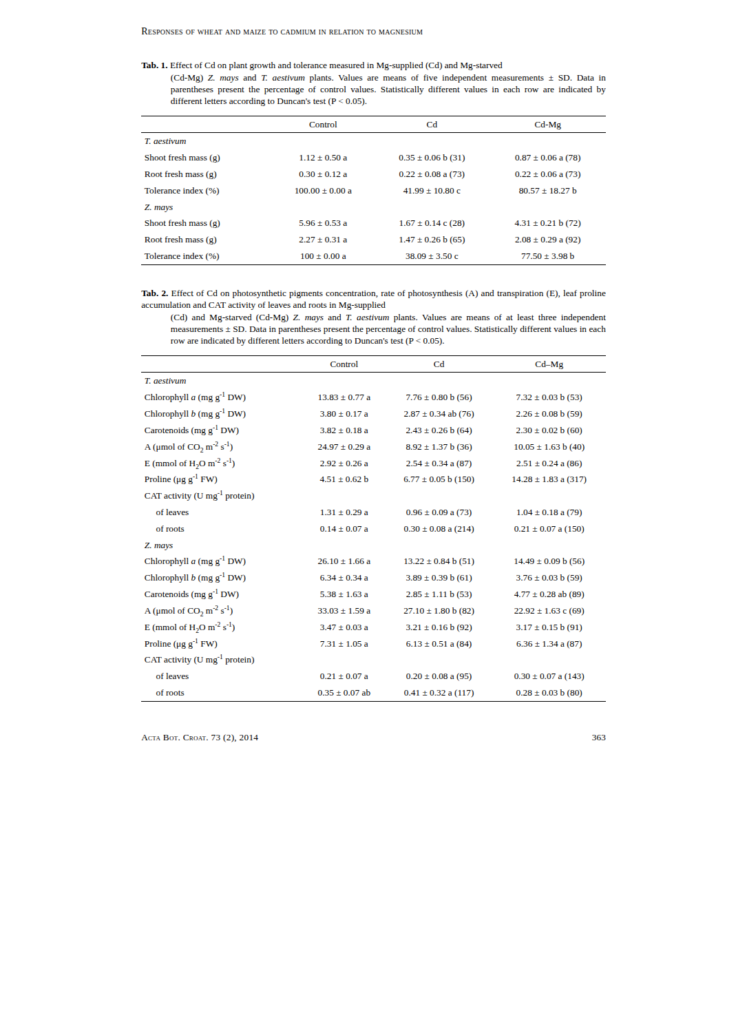Responses of wheat and maize to cadmium in relation to magnesium
Tab. 1. Effect of Cd on plant growth and tolerance measured in Mg-supplied (Cd) and Mg-starved (Cd-Mg) Z. mays and T. aestivum plants. Values are means of five independent measurements ± SD. Data in parentheses present the percentage of control values. Statistically different values in each row are indicated by different letters according to Duncan's test (P < 0.05).
| | Control | Cd | Cd-Mg |
| --- | --- | --- | --- |
| T. aestivum | | | |
| Shoot fresh mass (g) | 1.12 ± 0.50 a | 0.35 ± 0.06 b (31) | 0.87 ± 0.06 a (78) |
| Root fresh mass (g) | 0.30 ± 0.12 a | 0.22 ± 0.08 a (73) | 0.22 ± 0.06 a (73) |
| Tolerance index (%) | 100.00 ± 0.00 a | 41.99 ± 10.80 c | 80.57 ± 18.27 b |
| Z. mays | | | |
| Shoot fresh mass (g) | 5.96 ± 0.53 a | 1.67 ± 0.14 c (28) | 4.31 ± 0.21 b (72) |
| Root fresh mass (g) | 2.27 ± 0.31 a | 1.47 ± 0.26 b (65) | 2.08 ± 0.29 a (92) |
| Tolerance index (%) | 100 ± 0.00 a | 38.09 ± 3.50 c | 77.50 ± 3.98 b |
Tab. 2. Effect of Cd on photosynthetic pigments concentration, rate of photosynthesis (A) and transpiration (E), leaf proline accumulation and CAT activity of leaves and roots in Mg-supplied (Cd) and Mg-starved (Cd-Mg) Z. mays and T. aestivum plants. Values are means of at least three independent measurements ± SD. Data in parentheses present the percentage of control values. Statistically different values in each row are indicated by different letters according to Duncan's test (P < 0.05).
| | Control | Cd | Cd–Mg |
| --- | --- | --- | --- |
| T. aestivum | | | |
| Chlorophyll a (mg g -1 DW) | 13.83 ± 0.77 a | 7.76 ± 0.80 b (56) | 7.32 ± 0.03 b (53) |
| Chlorophyll b (mg g -1 DW) | 3.80 ± 0.17 a | 2.87 ± 0.34 ab (76) | 2.26 ± 0.08 b (59) |
| Carotenoids (mg g -1 DW) | 3.82 ± 0.18 a | 2.43 ± 0.26 b (64) | 2.30 ± 0.02 b (60) |
| A (μmol of CO 2 m -2 s -1 ) | 24.97 ± 0.29 a | 8.92 ± 1.37 b (36) | 10.05 ± 1.63 b (40) |
| E (mmol of H 2 O m -2 s -1 ) | 2.92 ± 0.26 a | 2.54 ± 0.34 a (87) | 2.51 ± 0.24 a (86) |
| Proline (μg g -1 FW) | 4.51 ± 0.62 b | 6.77 ± 0.05 b (150) | 14.28 ± 1.83 a (317) |
| CAT activity (U mg -1 protein) | | | |
| of leaves | 1.31 ± 0.29 a | 0.96 ± 0.09 a (73) | 1.04 ± 0.18 a (79) |
| of roots | 0.14 ± 0.07 a | 0.30 ± 0.08 a (214) | 0.21 ± 0.07 a (150) |
| Z. mays | | | |
| Chlorophyll a (mg g -1 DW) | 26.10 ± 1.66 a | 13.22 ± 0.84 b (51) | 14.49 ± 0.09 b (56) |
| Chlorophyll b (mg g -1 DW) | 6.34 ± 0.34 a | 3.89 ± 0.39 b (61) | 3.76 ± 0.03 b (59) |
| Carotenoids (mg g -1 DW) | 5.38 ± 1.63 a | 2.85 ± 1.11 b (53) | 4.77 ± 0.28 ab (89) |
| A (μmol of CO 2 m -2 s -1 ) | 33.03 ± 1.59 a | 27.10 ± 1.80 b (82) | 22.92 ± 1.63 c (69) |
| E (mmol of H 2 O m -2 s -1 ) | 3.47 ± 0.03 a | 3.21 ± 0.16 b (92) | 3.17 ± 0.15 b (91) |
| Proline (μg g -1 FW) | 7.31 ± 1.05 a | 6.13 ± 0.51 a (84) | 6.36 ± 1.34 a (87) |
| CAT activity (U mg -1 protein) | | | |
| of leaves | 0.21 ± 0.07 a | 0.20 ± 0.08 a (95) | 0.30 ± 0.07 a (143) |
| of roots | 0.35 ± 0.07 ab | 0.41 ± 0.32 a (117) | 0.28 ± 0.03 b (80) |
Acta Bot. Croat. 73 (2), 2014 363